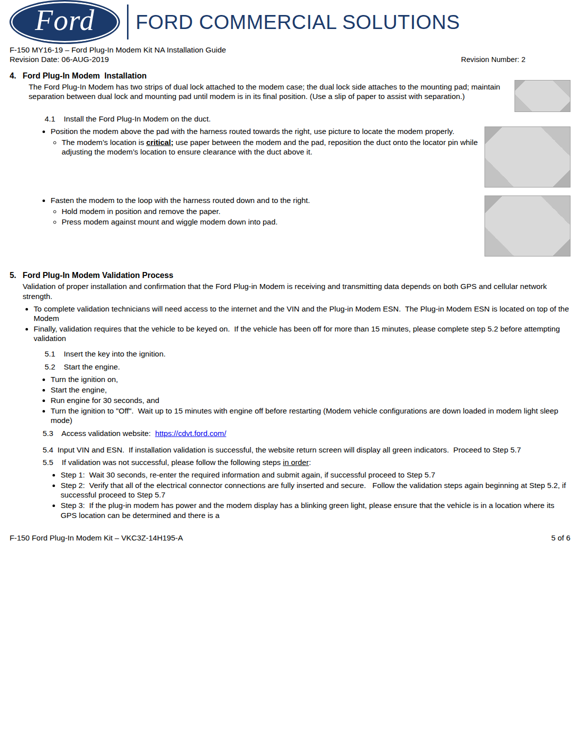Ford
FORD COMMERCIAL SOLUTIONS
F-150 MY16-19 – Ford Plug-In Modem Kit NA Installation Guide
Revision Date: 06-AUG-2019
Revision Number: 2
4. Ford Plug-In Modem Installation
The Ford Plug-In Modem has two strips of dual lock attached to the modem case; the dual lock side attaches to the mounting pad; maintain separation between dual lock and mounting pad until modem is in its final position. (Use a slip of paper to assist with separation.)
4.1 Install the Ford Plug-In Modem on the duct.
Position the modem above the pad with the harness routed towards the right, use picture to locate the modem properly.
The modem’s location is critical; use paper between the modem and the pad, reposition the duct onto the locator pin while adjusting the modem’s location to ensure clearance with the duct above it.
Fasten the modem to the loop with the harness routed down and to the right.
Hold modem in position and remove the paper.
Press modem against mount and wiggle modem down into pad.
5. Ford Plug-In Modem Validation Process
Validation of proper installation and confirmation that the Ford Plug-in Modem is receiving and transmitting data depends on both GPS and cellular network strength.
To complete validation technicians will need access to the internet and the VIN and the Plug-in Modem ESN. The Plug-in Modem ESN is located on top of the Modem
Finally, validation requires that the vehicle to be keyed on. If the vehicle has been off for more than 15 minutes, please complete step 5.2 before attempting validation
5.1 Insert the key into the ignition.
5.2 Start the engine.
Turn the ignition on,
Start the engine,
Run engine for 30 seconds, and
Turn the ignition to "Off". Wait up to 15 minutes with engine off before restarting (Modem vehicle configurations are down loaded in modem light sleep mode)
5.3 Access validation website: https://cdvt.ford.com/
5.4 Input VIN and ESN. If installation validation is successful, the website return screen will display all green indicators. Proceed to Step 5.7
5.5 If validation was not successful, please follow the following steps in order:
Step 1: Wait 30 seconds, re-enter the required information and submit again, if successful proceed to Step 5.7
Step 2: Verify that all of the electrical connector connections are fully inserted and secure. Follow the validation steps again beginning at Step 5.2, if successful proceed to Step 5.7
Step 3: If the plug-in modem has power and the modem display has a blinking green light, please ensure that the vehicle is in a location where its GPS location can be determined and there is a
F-150 Ford Plug-In Modem Kit – VKC3Z-14H195-A
5 of 6